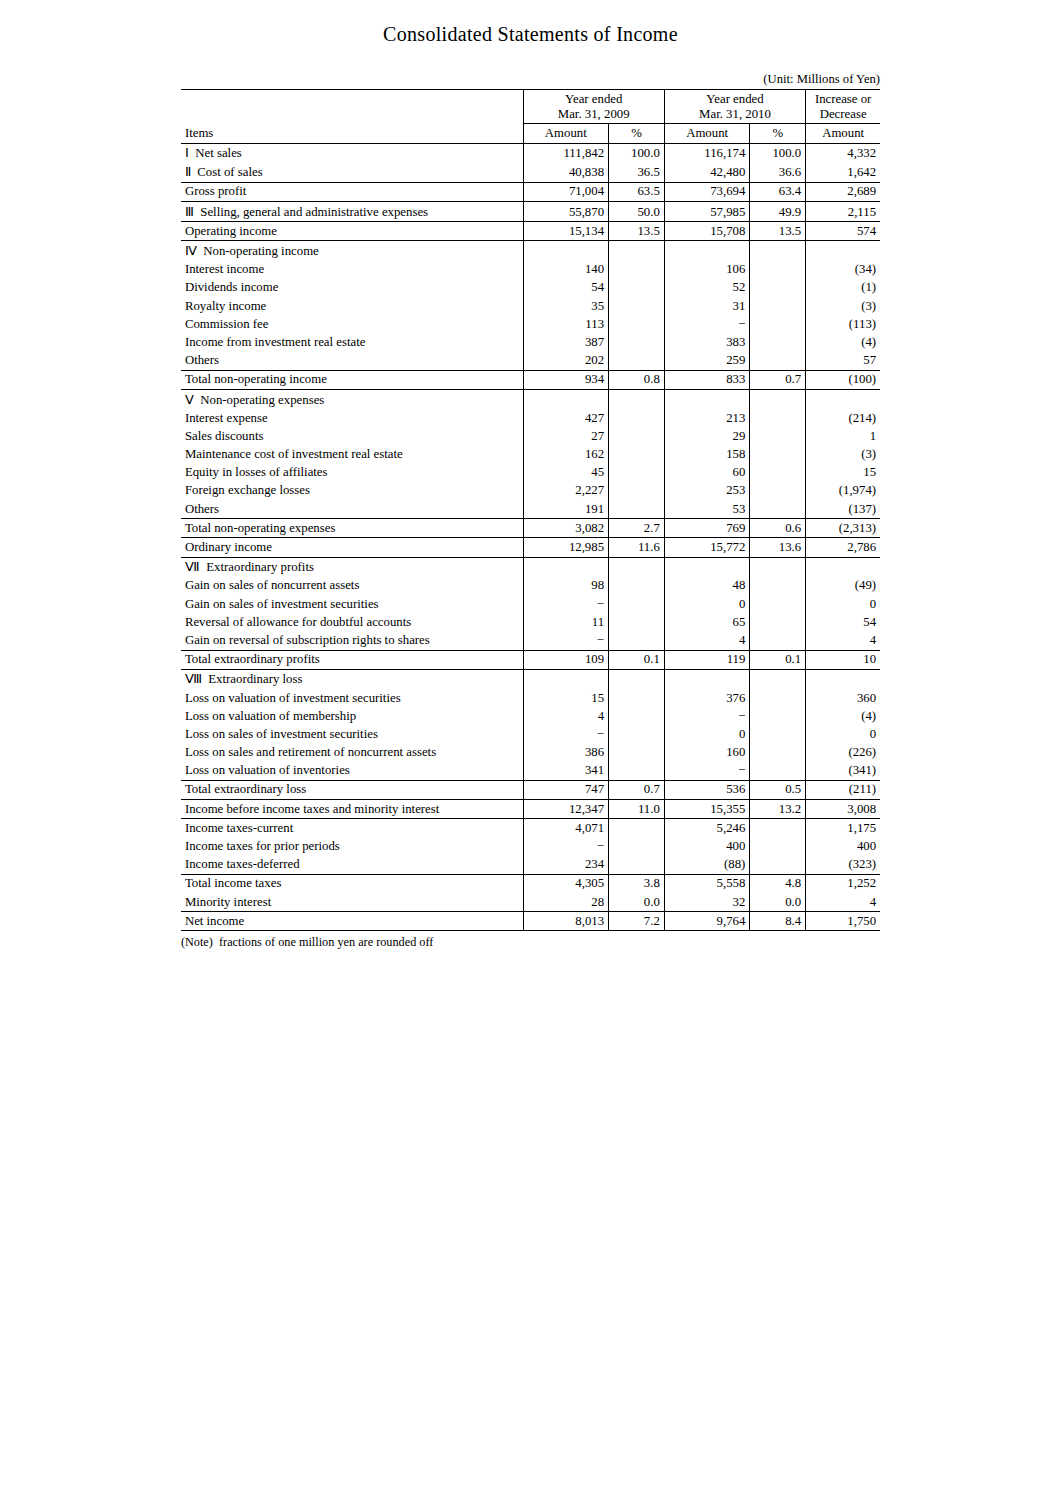Consolidated Statements of Income
(Unit: Millions of Yen)
| | Year ended Mar. 31, 2009 | Year ended Mar. 31, 2010 | Increase or Decrease |
| --- | --- | --- | --- |
| Items | Amount | % | Amount | % | Amount |
| Ⅰ Net sales | 111,842 | 100.0 | 116,174 | 100.0 | 4,332 |
| Ⅱ Cost of sales | 40,838 | 36.5 | 42,480 | 36.6 | 1,642 |
| Gross profit | 71,004 | 63.5 | 73,694 | 63.4 | 2,689 |
| Ⅲ Selling, general and administrative expenses | 55,870 | 50.0 | 57,985 | 49.9 | 2,115 |
| Operating income | 15,134 | 13.5 | 15,708 | 13.5 | 574 |
| Ⅳ Non-operating income | | | | | |
| Interest income | 140 | | 106 | | (34) |
| Dividends income | 54 | | 52 | | (1) |
| Royalty income | 35 | | 31 | | (3) |
| Commission fee | 113 | | − | | (113) |
| Income from investment real estate | 387 | | 383 | | (4) |
| Others | 202 | | 259 | | 57 |
| Total non-operating income | 934 | 0.8 | 833 | 0.7 | (100) |
| Ⅴ Non-operating expenses | | | | | |
| Interest expense | 427 | | 213 | | (214) |
| Sales discounts | 27 | | 29 | | 1 |
| Maintenance cost of investment real estate | 162 | | 158 | | (3) |
| Equity in losses of affiliates | 45 | | 60 | | 15 |
| Foreign exchange losses | 2,227 | | 253 | | (1,974) |
| Others | 191 | | 53 | | (137) |
| Total non-operating expenses | 3,082 | 2.7 | 769 | 0.6 | (2,313) |
| Ordinary income | 12,985 | 11.6 | 15,772 | 13.6 | 2,786 |
| Ⅶ Extraordinary profits | | | | | |
| Gain on sales of noncurrent assets | 98 | | 48 | | (49) |
| Gain on sales of investment securities | − | | 0 | | 0 |
| Reversal of allowance for doubtful accounts | 11 | | 65 | | 54 |
| Gain on reversal of subscription rights to shares | − | | 4 | | 4 |
| Total extraordinary profits | 109 | 0.1 | 119 | 0.1 | 10 |
| Ⅷ Extraordinary loss | | | | | |
| Loss on valuation of investment securities | 15 | | 376 | | 360 |
| Loss on valuation of membership | 4 | | − | | (4) |
| Loss on sales of investment securities | − | | 0 | | 0 |
| Loss on sales and retirement of noncurrent assets | 386 | | 160 | | (226) |
| Loss on valuation of inventories | 341 | | − | | (341) |
| Total extraordinary loss | 747 | 0.7 | 536 | 0.5 | (211) |
| Income before income taxes and minority interest | 12,347 | 11.0 | 15,355 | 13.2 | 3,008 |
| Income taxes-current | 4,071 | | 5,246 | | 1,175 |
| Income taxes for prior periods | − | | 400 | | 400 |
| Income taxes-deferred | 234 | | (88) | | (323) |
| Total income taxes | 4,305 | 3.8 | 5,558 | 4.8 | 1,252 |
| Minority interest | 28 | 0.0 | 32 | 0.0 | 4 |
| Net income | 8,013 | 7.2 | 9,764 | 8.4 | 1,750 |
(Note) fractions of one million yen are rounded off